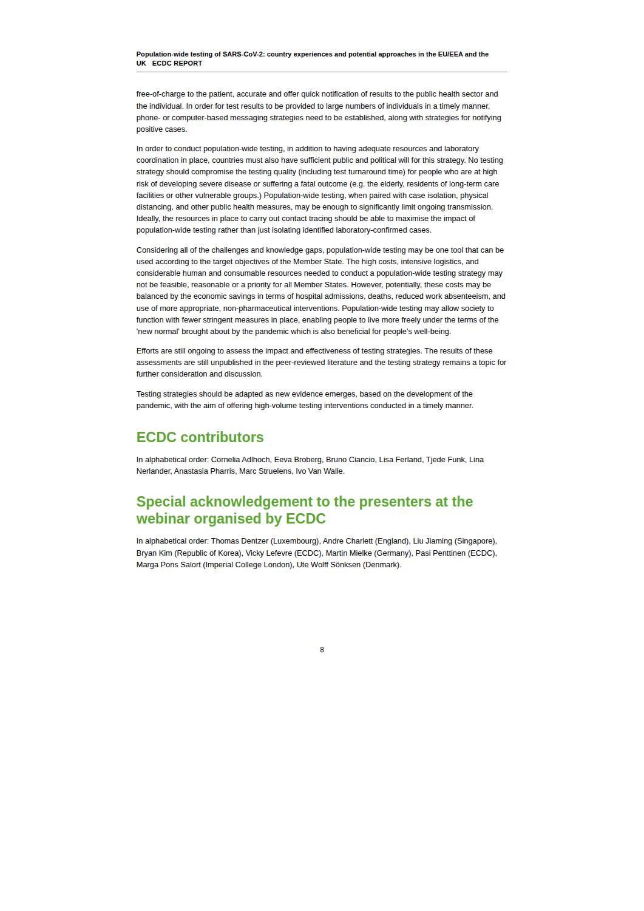Population-wide testing of SARS-CoV-2: country experiences and potential approaches in the EU/EEA and the UK ECDC REPORT
free-of-charge to the patient, accurate and offer quick notification of results to the public health sector and the individual. In order for test results to be provided to large numbers of individuals in a timely manner, phone- or computer-based messaging strategies need to be established, along with strategies for notifying positive cases.
In order to conduct population-wide testing, in addition to having adequate resources and laboratory coordination in place, countries must also have sufficient public and political will for this strategy. No testing strategy should compromise the testing quality (including test turnaround time) for people who are at high risk of developing severe disease or suffering a fatal outcome (e.g. the elderly, residents of long-term care facilities or other vulnerable groups.) Population-wide testing, when paired with case isolation, physical distancing, and other public health measures, may be enough to significantly limit ongoing transmission. Ideally, the resources in place to carry out contact tracing should be able to maximise the impact of population-wide testing rather than just isolating identified laboratory-confirmed cases.
Considering all of the challenges and knowledge gaps, population-wide testing may be one tool that can be used according to the target objectives of the Member State. The high costs, intensive logistics, and considerable human and consumable resources needed to conduct a population-wide testing strategy may not be feasible, reasonable or a priority for all Member States. However, potentially, these costs may be balanced by the economic savings in terms of hospital admissions, deaths, reduced work absenteeism, and use of more appropriate, non-pharmaceutical interventions. Population-wide testing may allow society to function with fewer stringent measures in place, enabling people to live more freely under the terms of the 'new normal' brought about by the pandemic which is also beneficial for people's well-being.
Efforts are still ongoing to assess the impact and effectiveness of testing strategies. The results of these assessments are still unpublished in the peer-reviewed literature and the testing strategy remains a topic for further consideration and discussion.
Testing strategies should be adapted as new evidence emerges, based on the development of the pandemic, with the aim of offering high-volume testing interventions conducted in a timely manner.
ECDC contributors
In alphabetical order: Cornelia Adlhoch, Eeva Broberg, Bruno Ciancio, Lisa Ferland, Tjede Funk, Lina Nerlander, Anastasia Pharris, Marc Struelens, Ivo Van Walle.
Special acknowledgement to the presenters at the webinar organised by ECDC
In alphabetical order: Thomas Dentzer (Luxembourg), Andre Charlett (England), Liu Jiaming (Singapore), Bryan Kim (Republic of Korea), Vicky Lefevre (ECDC), Martin Mielke (Germany), Pasi Penttinen (ECDC), Marga Pons Salort (Imperial College London), Ute Wolff Sönksen (Denmark).
8